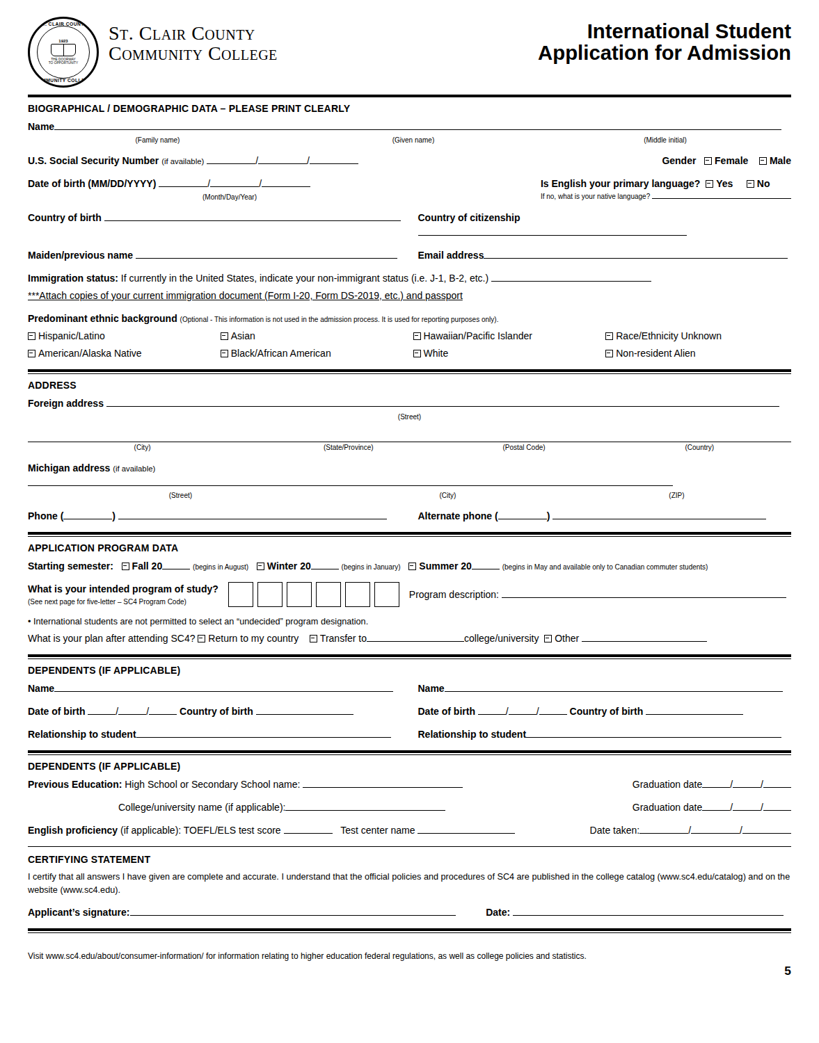ST. CLAIR COUNTY
1923
THE DOORWAY
TO OPPORTUNITY
COMMUNITY COLLEGE
St. Clair County
Community College
International Student
Application for Admission
BIOGRAPHICAL / DEMOGRAPHIC DATA – PLEASE PRINT CLEARLY
Name
(Family name)
(Given name)
(Middle initial)
U.S. Social Security Number (if available) / /
Gender Female Male
Date of birth (MM/DD/YYYY) / / (Month/Day/Year)
Is English your primary language? Yes No
If no, what is your native language?
Country of birth
Country of citizenship
Maiden/previous name
Email address
Immigration status: If currently in the United States, indicate your non-immigrant status (i.e. J-1, B-2, etc.)
***Attach copies of your current immigration document (Form I-20, Form DS-2019, etc.) and passport
Predominant ethnic background (Optional - This information is not used in the admission process. It is used for reporting purposes only).
Hispanic/Latino
Asian
Hawaiian/Pacific Islander
Race/Ethnicity Unknown
American/Alaska Native
Black/African American
White
Non-resident Alien
ADDRESS
Foreign address
(Street)
(City)
(State/Province)
(Postal Code)
(Country)
Michigan address (if available)
(Street)
(City)
(ZIP)
Phone ( )
Alternate phone ( )
APPLICATION PROGRAM DATA
Starting semester: Fall 20 (begins in August) Winter 20 (begins in January) Summer 20 (begins in May and available only to Canadian commuter students)
What is your intended program of study?
(See next page for five-letter – SC4 Program Code)
Program description:
• International students are not permitted to select an “undecided” program designation.
What is your plan after attending SC4? Return to my country Transfer to college/university Other
DEPENDENTS (IF APPLICABLE)
Name
Name
Date of birth / / Country of birth
Date of birth / / Country of birth
Relationship to student
Relationship to student
DEPENDENTS (IF APPLICABLE)
Previous Education: High School or Secondary School name:
Graduation date / /
College/university name (if applicable):
Graduation date / /
English proficiency (if applicable): TOEFL/ELS test score Test center name
Date taken: / /
CERTIFYING STATEMENT
I certify that all answers I have given are complete and accurate. I understand that the official policies and procedures of SC4 are published in the college catalog (www.sc4.edu/catalog) and on the website (www.sc4.edu).
Applicant’s signature:
Date:
Visit www.sc4.edu/about/consumer-information/ for information relating to higher education federal regulations, as well as college policies and statistics.
5